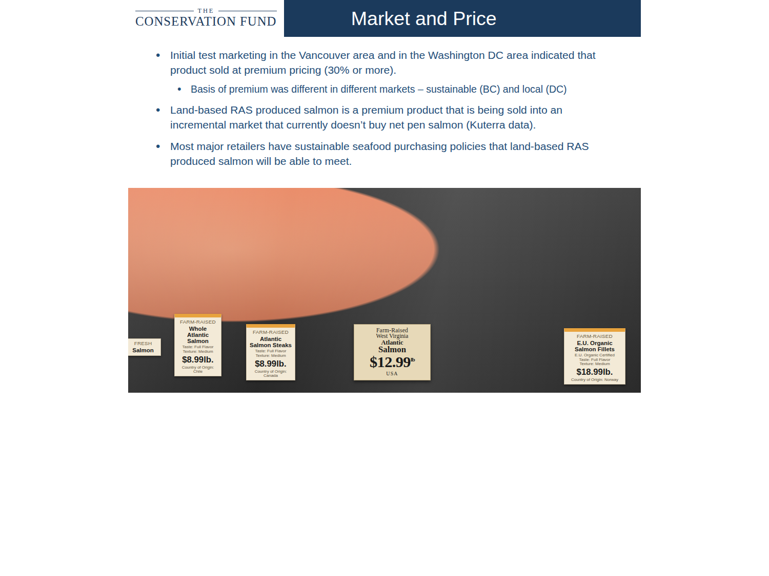The
Conservation Fund
Market and Price
Initial test marketing in the Vancouver area and in the Washington DC area indicated that product sold at premium pricing (30% or more).
Basis of premium was different in different markets – sustainable (BC) and local (DC)
Land-based RAS produced salmon is a premium product that is being sold into an incremental market that currently doesn’t buy net pen salmon (Kuterra data).
Most major retailers have sustainable seafood purchasing policies that land-based RAS produced salmon will be able to meet.
Fresh
Salmon
Farm-Raised
Whole Atlantic Salmon
Taste: Full Flavor
Texture: Medium
$8.99lb.
Country of Origin: Chile
Farm-Raised
Atlantic Salmon Steaks
Taste: Full Flavor
Texture: Medium
$8.99lb.
Country of Origin: Canada
Farm-Raised
West Virginia
Atlantic
Salmon
$12.99lb
USA
Farm-Raised
E.U. Organic Salmon Fillets
E.U. Organic Certified
Taste: Full Flavor
Texture: Medium
$18.99lb.
Country of Origin: Norway